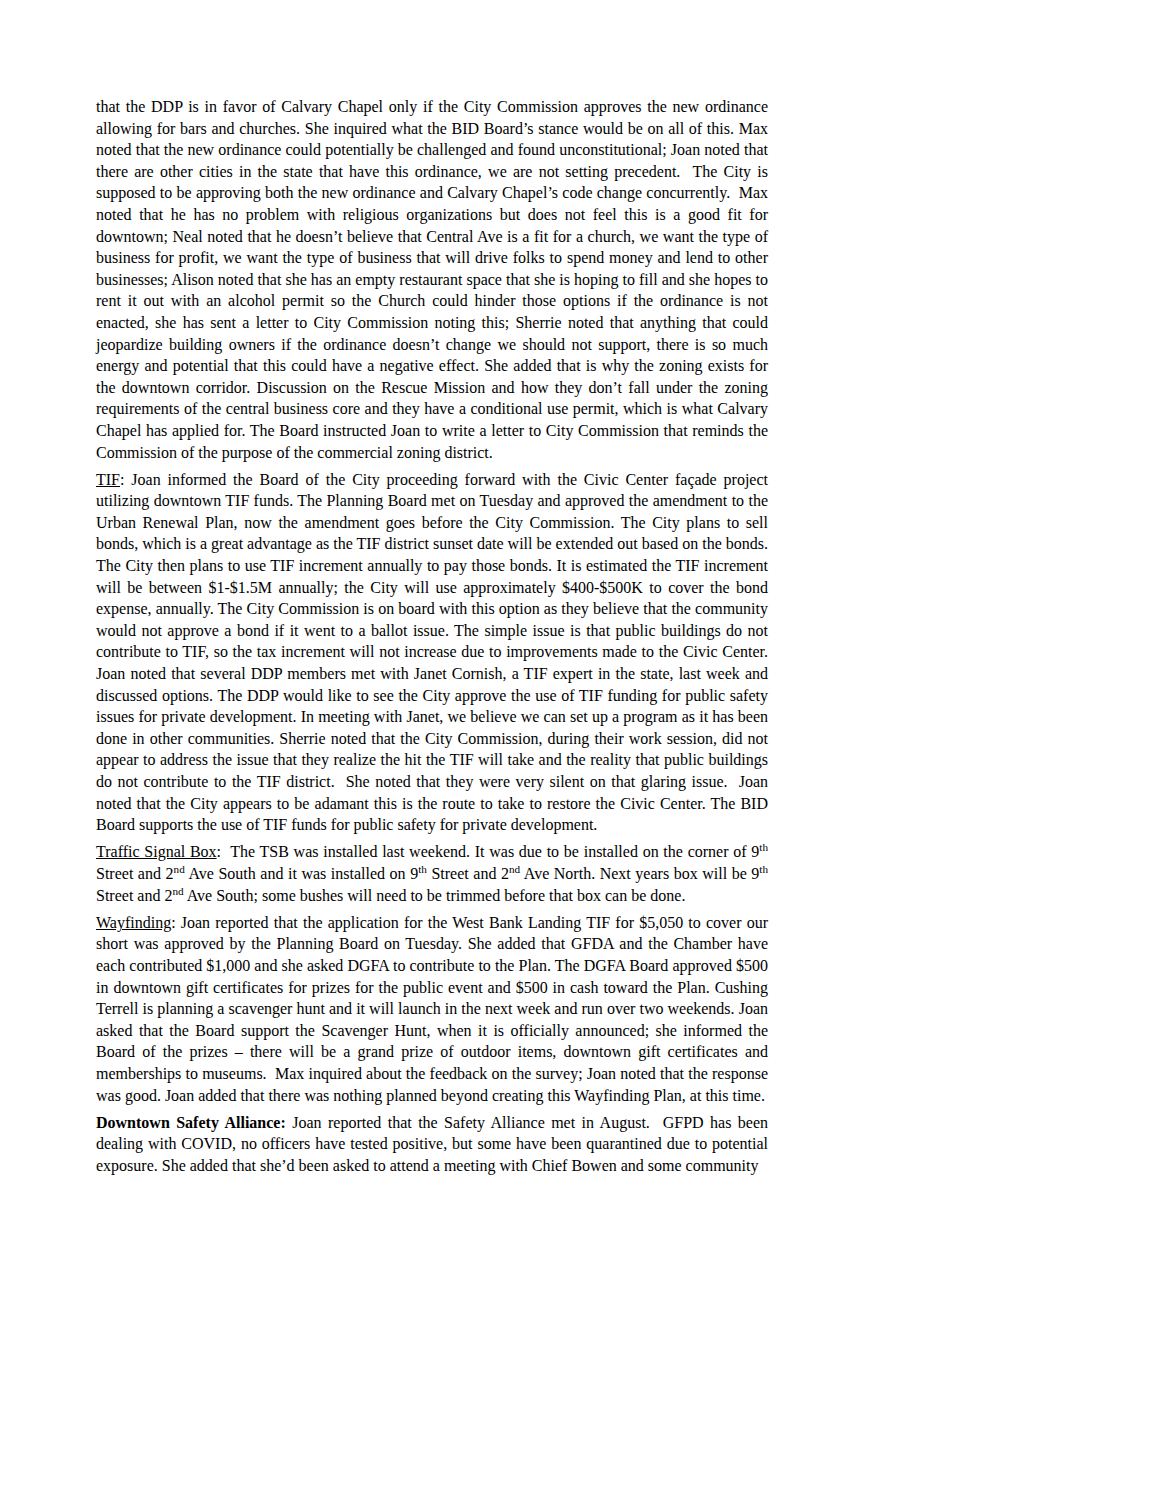that the DDP is in favor of Calvary Chapel only if the City Commission approves the new ordinance allowing for bars and churches. She inquired what the BID Board’s stance would be on all of this. Max noted that the new ordinance could potentially be challenged and found unconstitutional; Joan noted that there are other cities in the state that have this ordinance, we are not setting precedent. The City is supposed to be approving both the new ordinance and Calvary Chapel’s code change concurrently. Max noted that he has no problem with religious organizations but does not feel this is a good fit for downtown; Neal noted that he doesn’t believe that Central Ave is a fit for a church, we want the type of business for profit, we want the type of business that will drive folks to spend money and lend to other businesses; Alison noted that she has an empty restaurant space that she is hoping to fill and she hopes to rent it out with an alcohol permit so the Church could hinder those options if the ordinance is not enacted, she has sent a letter to City Commission noting this; Sherrie noted that anything that could jeopardize building owners if the ordinance doesn’t change we should not support, there is so much energy and potential that this could have a negative effect. She added that is why the zoning exists for the downtown corridor. Discussion on the Rescue Mission and how they don’t fall under the zoning requirements of the central business core and they have a conditional use permit, which is what Calvary Chapel has applied for. The Board instructed Joan to write a letter to City Commission that reminds the Commission of the purpose of the commercial zoning district.
TIF: Joan informed the Board of the City proceeding forward with the Civic Center façade project utilizing downtown TIF funds. The Planning Board met on Tuesday and approved the amendment to the Urban Renewal Plan, now the amendment goes before the City Commission. The City plans to sell bonds, which is a great advantage as the TIF district sunset date will be extended out based on the bonds. The City then plans to use TIF increment annually to pay those bonds. It is estimated the TIF increment will be between $1-$1.5M annually; the City will use approximately $400-$500K to cover the bond expense, annually. The City Commission is on board with this option as they believe that the community would not approve a bond if it went to a ballot issue. The simple issue is that public buildings do not contribute to TIF, so the tax increment will not increase due to improvements made to the Civic Center. Joan noted that several DDP members met with Janet Cornish, a TIF expert in the state, last week and discussed options. The DDP would like to see the City approve the use of TIF funding for public safety issues for private development. In meeting with Janet, we believe we can set up a program as it has been done in other communities. Sherrie noted that the City Commission, during their work session, did not appear to address the issue that they realize the hit the TIF will take and the reality that public buildings do not contribute to the TIF district. She noted that they were very silent on that glaring issue. Joan noted that the City appears to be adamant this is the route to take to restore the Civic Center. The BID Board supports the use of TIF funds for public safety for private development.
Traffic Signal Box: The TSB was installed last weekend. It was due to be installed on the corner of 9th Street and 2nd Ave South and it was installed on 9th Street and 2nd Ave North. Next years box will be 9th Street and 2nd Ave South; some bushes will need to be trimmed before that box can be done.
Wayfinding: Joan reported that the application for the West Bank Landing TIF for $5,050 to cover our short was approved by the Planning Board on Tuesday. She added that GFDA and the Chamber have each contributed $1,000 and she asked DGFA to contribute to the Plan. The DGFA Board approved $500 in downtown gift certificates for prizes for the public event and $500 in cash toward the Plan. Cushing Terrell is planning a scavenger hunt and it will launch in the next week and run over two weekends. Joan asked that the Board support the Scavenger Hunt, when it is officially announced; she informed the Board of the prizes – there will be a grand prize of outdoor items, downtown gift certificates and memberships to museums. Max inquired about the feedback on the survey; Joan noted that the response was good. Joan added that there was nothing planned beyond creating this Wayfinding Plan, at this time.
Downtown Safety Alliance: Joan reported that the Safety Alliance met in August. GFPD has been dealing with COVID, no officers have tested positive, but some have been quarantined due to potential exposure. She added that she’d been asked to attend a meeting with Chief Bowen and some community